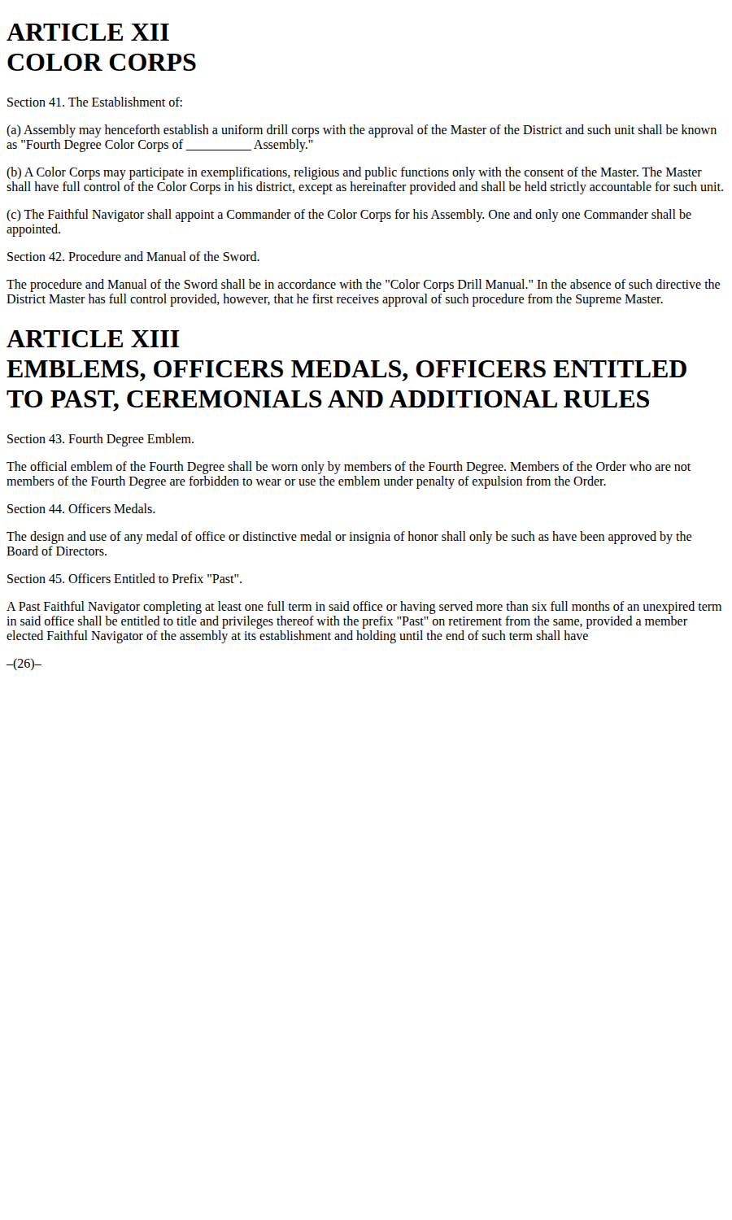ARTICLE XII
COLOR CORPS
Section 41. The Establishment of:
(a) Assembly may henceforth establish a uniform drill corps with the approval of the Master of the District and such unit shall be known as "Fourth Degree Color Corps of __________ Assembly."
(b) A Color Corps may participate in exemplifications, religious and public functions only with the consent of the Master. The Master shall have full control of the Color Corps in his district, except as hereinafter provided and shall be held strictly accountable for such unit.
(c) The Faithful Navigator shall appoint a Commander of the Color Corps for his Assembly. One and only one Commander shall be appointed.
Section 42. Procedure and Manual of the Sword.
The procedure and Manual of the Sword shall be in accordance with the "Color Corps Drill Manual." In the absence of such directive the District Master has full control provided, however, that he first receives approval of such procedure from the Supreme Master.
ARTICLE XIII
EMBLEMS, OFFICERS MEDALS, OFFICERS ENTITLED TO PAST, CEREMONIALS AND ADDITIONAL RULES
Section 43. Fourth Degree Emblem.
The official emblem of the Fourth Degree shall be worn only by members of the Fourth Degree. Members of the Order who are not members of the Fourth Degree are forbidden to wear or use the emblem under penalty of expulsion from the Order.
Section 44. Officers Medals.
The design and use of any medal of office or distinctive medal or insignia of honor shall only be such as have been approved by the Board of Directors.
Section 45. Officers Entitled to Prefix "Past".
A Past Faithful Navigator completing at least one full term in said office or having served more than six full months of an unexpired term in said office shall be entitled to title and privileges thereof with the prefix "Past" on retirement from the same, provided a member elected Faithful Navigator of the assembly at its establishment and holding until the end of such term shall have
–(26)–